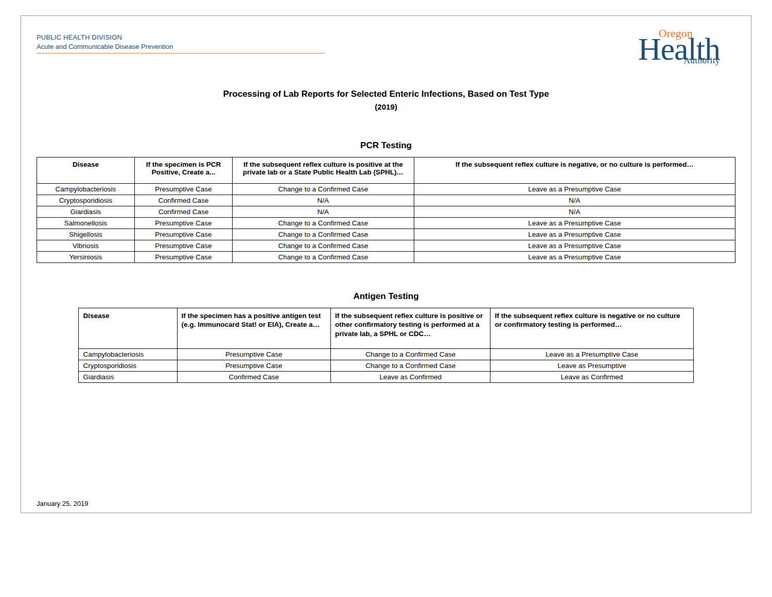PUBLIC HEALTH DIVISION
Acute and Communicable Disease Prevention
Oregon Health Authority
Processing of Lab Reports for Selected Enteric Infections, Based on Test Type (2019)
PCR Testing
| Disease | If the specimen is PCR Positive, Create a... | If the subsequent reflex culture is positive at the private lab or a State Public Health Lab (SPHL)… | If the subsequent reflex culture is negative, or no culture is performed… |
| --- | --- | --- | --- |
| Campylobacteriosis | Presumptive Case | Change to a Confirmed Case | Leave as a Presumptive Case |
| Cryptosporidiosis | Confirmed Case | N/A | N/A |
| Giardiasis | Confirmed Case | N/A | N/A |
| Salmonellosis | Presumptive Case | Change to a Confirmed Case | Leave as a Presumptive Case |
| Shigellosis | Presumptive Case | Change to a Confirmed Case | Leave as a Presumptive Case |
| Vibriosis | Presumptive Case | Change to a Confirmed Case | Leave as a Presumptive Case |
| Yersiniosis | Presumptive Case | Change to a Confirmed Case | Leave as a Presumptive Case |
Antigen Testing
| Disease | If the specimen has a positive antigen test (e.g. Immunocard Stat! or EIA), Create a… | If the subsequent reflex culture is positive or other confirmatory testing is performed at a private lab, a SPHL or CDC… | If the subsequent reflex culture is negative or no culture or confirmatory testing is performed… |
| --- | --- | --- | --- |
| Campylobacteriosis | Presumptive Case | Change to a Confirmed Case | Leave as a Presumptive Case |
| Cryptosporidiosis | Presumptive Case | Change to a Confirmed Case | Leave as Presumptive |
| Giardiasis | Confirmed Case | Leave as Confirmed | Leave as Confirmed |
January 25, 2019